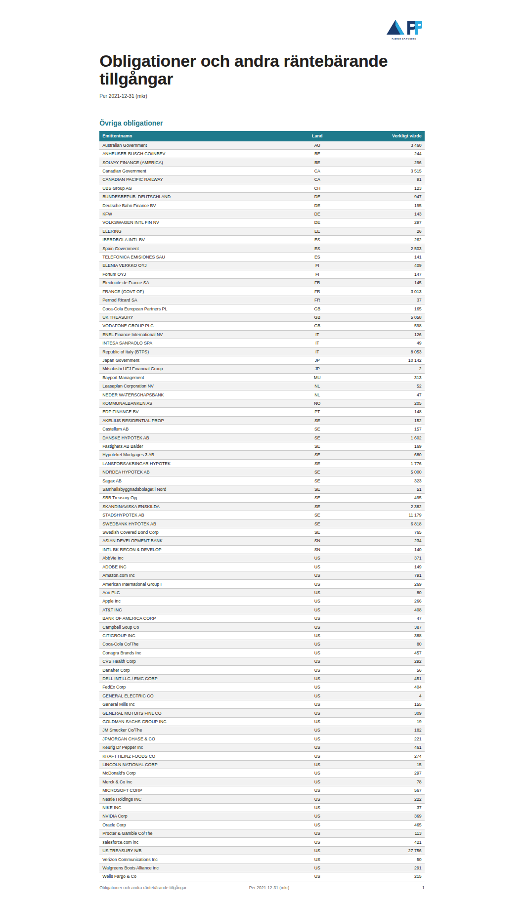FJÄRDE AP-FONDEN
Obligationer och andra räntebärande tillgångar
Per 2021-12-31 (mkr)
Övriga obligationer
| Emittentnamn | Land | Verkligt värde |
| --- | --- | --- |
| Australian Government | AU | 3 460 |
| ANHEUSER-BUSCH CO/INBEV | BE | 244 |
| SOLVAY FINANCE (AMERICA) | BE | 296 |
| Canadian Government | CA | 3 515 |
| CANADIAN PACIFIC RAILWAY | CA | 91 |
| UBS Group AG | CH | 123 |
| BUNDESREPUB. DEUTSCHLAND | DE | 947 |
| Deutsche Bahn Finance BV | DE | 195 |
| KFW | DE | 143 |
| VOLKSWAGEN INTL FIN NV | DE | 297 |
| ELERING | EE | 26 |
| IBERDROLA INTL BV | ES | 262 |
| Spain Government | ES | 2 503 |
| TELEFONICA EMISIONES SAU | ES | 141 |
| ELENIA VERKKO OYJ | FI | 409 |
| Fortum OYJ | FI | 147 |
| Electricite de France SA | FR | 145 |
| FRANCE (GOVT OF) | FR | 3 013 |
| Pernod Ricard SA | FR | 37 |
| Coca-Cola European Partners PL | GB | 165 |
| UK TREASURY | GB | 5 058 |
| VODAFONE GROUP PLC | GB | 598 |
| ENEL Finance International NV | IT | 126 |
| INTESA SANPAOLO SPA | IT | 49 |
| Republic of Italy (BTPS) | IT | 8 053 |
| Japan Government | JP | 10 142 |
| Mitsubishi UFJ Financial Group | JP | 2 |
| Bayport Management | MU | 313 |
| Leaseplan Corporation NV | NL | 52 |
| NEDER WATERSCHAPSBANK | NL | 47 |
| KOMMUNALBANKEN AS | NO | 205 |
| EDP FINANCE BV | PT | 148 |
| AKELIUS RESIDENTIAL PROP | SE | 152 |
| Castellum AB | SE | 157 |
| DANSKE HYPOTEK AB | SE | 1 602 |
| Fastighets AB Balder | SE | 169 |
| Hypoteket Mortgages 3 AB | SE | 680 |
| LANSFORSAKRINGAR HYPOTEK | SE | 1 776 |
| NORDEA HYPOTEK AB | SE | 5 000 |
| Sagax AB | SE | 323 |
| Samhallsbyggnadsbolaget i Nord | SE | 51 |
| SBB Treasury Oyj | SE | 495 |
| SKANDINAVISKA ENSKILDA | SE | 2 382 |
| STADSHYPOTEK AB | SE | 11 179 |
| SWEDBANK HYPOTEK AB | SE | 6 818 |
| Swedish Covered Bond Corp | SE | 765 |
| ASIAN DEVELOPMENT BANK | SN | 234 |
| INTL BK RECON & DEVELOP | SN | 140 |
| AbbVie Inc | US | 371 |
| ADOBE INC | US | 149 |
| Amazon.com Inc | US | 791 |
| American International Group I | US | 269 |
| Aon PLC | US | 80 |
| Apple Inc | US | 266 |
| AT&T INC | US | 408 |
| BANK OF AMERICA CORP | US | 47 |
| Campbell Soup Co | US | 387 |
| CITIGROUP INC | US | 388 |
| Coca-Cola Co/The | US | 80 |
| Conagra Brands Inc | US | 457 |
| CVS Health Corp | US | 292 |
| Danaher Corp | US | 56 |
| DELL INT LLC / EMC CORP | US | 451 |
| FedEx Corp | US | 404 |
| GENERAL ELECTRIC CO | US | 4 |
| General Mills Inc | US | 155 |
| GENERAL MOTORS FINL CO | US | 309 |
| GOLDMAN SACHS GROUP INC | US | 19 |
| JM Smucker Co/The | US | 182 |
| JPMORGAN CHASE & CO | US | 221 |
| Keurig Dr Pepper Inc | US | 461 |
| KRAFT HEINZ FOODS CO | US | 274 |
| LINCOLN NATIONAL CORP | US | 15 |
| McDonald's Corp | US | 297 |
| Merck & Co Inc | US | 78 |
| MICROSOFT CORP | US | 567 |
| Nestle Holdings INC | US | 222 |
| NIKE INC | US | 37 |
| NVIDIA Corp | US | 369 |
| Oracle Corp | US | 465 |
| Procter & Gamble Co/The | US | 113 |
| salesforce.com inc | US | 421 |
| US TREASURY N/B | US | 27 756 |
| Verizon Communications Inc | US | 50 |
| Walgreens Boots Alliance Inc | US | 291 |
| Wells Fargo & Co | US | 215 |
Obligationer och andra räntebärande tillgångar
Per 2021-12-31 (mkr)
1